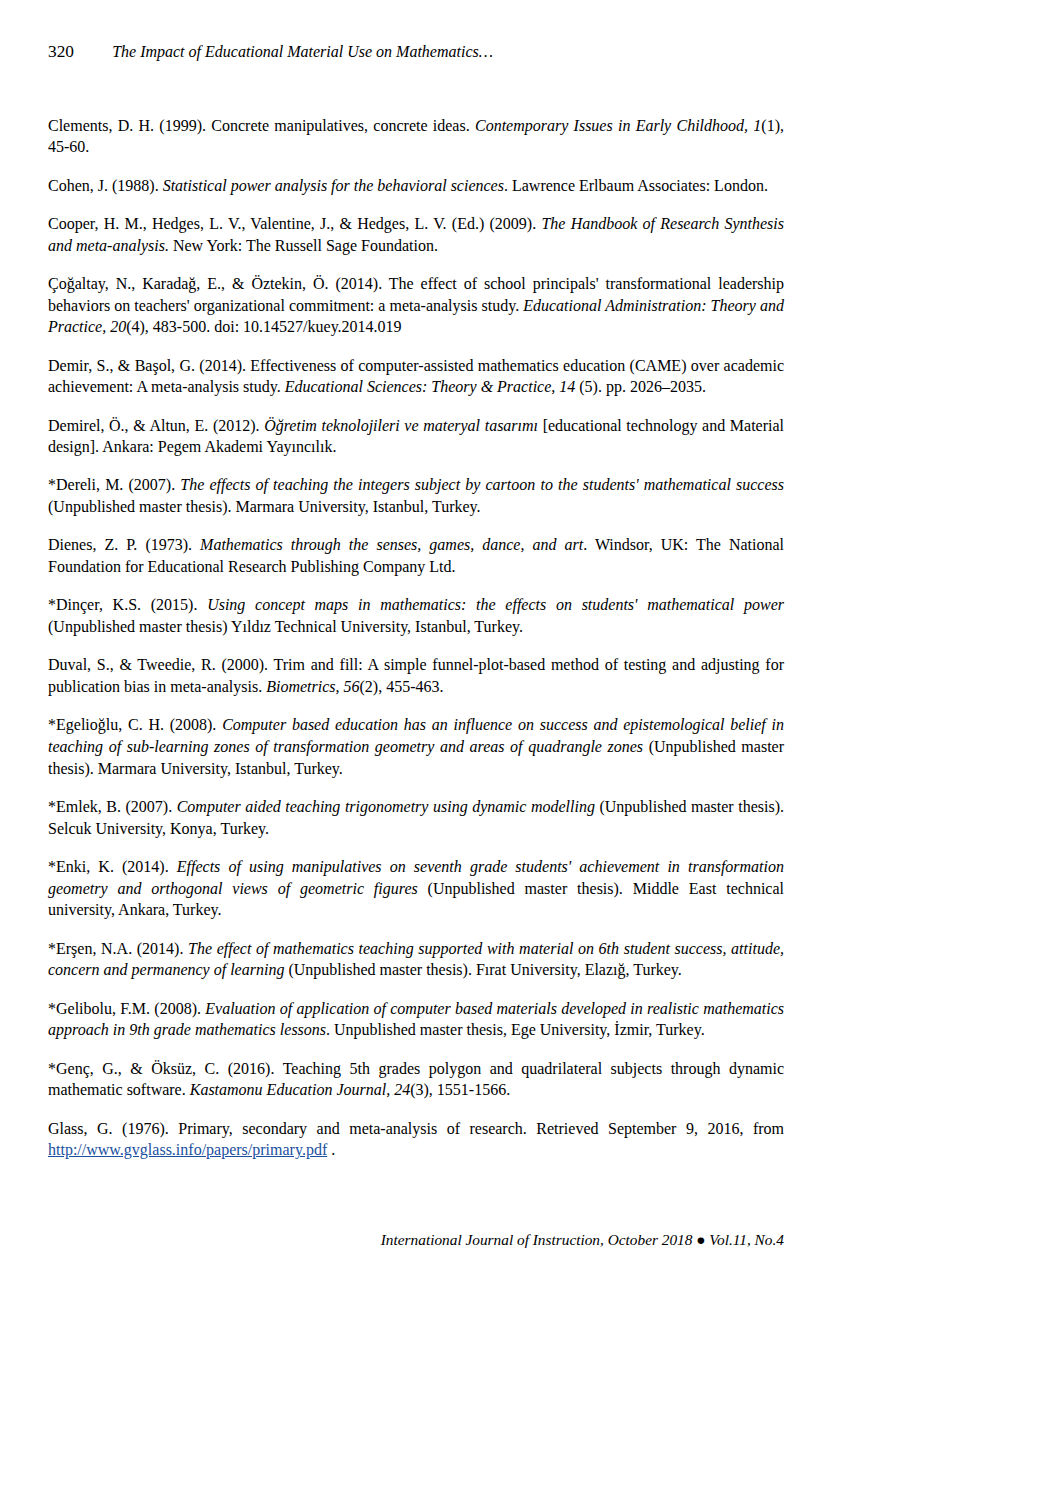320 The Impact of Educational Material Use on Mathematics…
Clements, D. H. (1999). Concrete manipulatives, concrete ideas. Contemporary Issues in Early Childhood, 1(1), 45-60.
Cohen, J. (1988). Statistical power analysis for the behavioral sciences. Lawrence Erlbaum Associates: London.
Cooper, H. M., Hedges, L. V., Valentine, J., & Hedges, L. V. (Ed.) (2009). The Handbook of Research Synthesis and meta-analysis. New York: The Russell Sage Foundation.
Çoğaltay, N., Karadağ, E., & Öztekin, Ö. (2014). The effect of school principals' transformational leadership behaviors on teachers' organizational commitment: a meta-analysis study. Educational Administration: Theory and Practice, 20(4), 483-500. doi: 10.14527/kuey.2014.019
Demir, S., & Başol, G. (2014). Effectiveness of computer-assisted mathematics education (CAME) over academic achievement: A meta-analysis study. Educational Sciences: Theory & Practice, 14 (5). pp. 2026–2035.
Demirel, Ö., & Altun, E. (2012). Öğretim teknolojileri ve materyal tasarımı [educational technology and Material design]. Ankara: Pegem Akademi Yayıncılık.
*Dereli, M. (2007). The effects of teaching the integers subject by cartoon to the students' mathematical success (Unpublished master thesis). Marmara University, Istanbul, Turkey.
Dienes, Z. P. (1973). Mathematics through the senses, games, dance, and art. Windsor, UK: The National Foundation for Educational Research Publishing Company Ltd.
*Dinçer, K.S. (2015). Using concept maps in mathematics: the effects on students' mathematical power (Unpublished master thesis) Yıldız Technical University, Istanbul, Turkey.
Duval, S., & Tweedie, R. (2000). Trim and fill: A simple funnel-plot-based method of testing and adjusting for publication bias in meta-analysis. Biometrics, 56(2), 455-463.
*Egelioğlu, C. H. (2008). Computer based education has an influence on success and epistemological belief in teaching of sub-learning zones of transformation geometry and areas of quadrangle zones (Unpublished master thesis). Marmara University, Istanbul, Turkey.
*Emlek, B. (2007). Computer aided teaching trigonometry using dynamic modelling (Unpublished master thesis). Selcuk University, Konya, Turkey.
*Enki, K. (2014). Effects of using manipulatives on seventh grade students' achievement in transformation geometry and orthogonal views of geometric figures (Unpublished master thesis). Middle East technical university, Ankara, Turkey.
*Erşen, N.A. (2014). The effect of mathematics teaching supported with material on 6th student success, attitude, concern and permanency of learning (Unpublished master thesis). Fırat University, Elazığ, Turkey.
*Gelibolu, F.M. (2008). Evaluation of application of computer based materials developed in realistic mathematics approach in 9th grade mathematics lessons. Unpublished master thesis, Ege University, İzmir, Turkey.
*Genç, G., & Öksüz, C. (2016). Teaching 5th grades polygon and quadrilateral subjects through dynamic mathematic software. Kastamonu Education Journal, 24(3), 1551-1566.
Glass, G. (1976). Primary, secondary and meta-analysis of research. Retrieved September 9, 2016, from http://www.gvglass.info/papers/primary.pdf .
International Journal of Instruction, October 2018 ● Vol.11, No.4